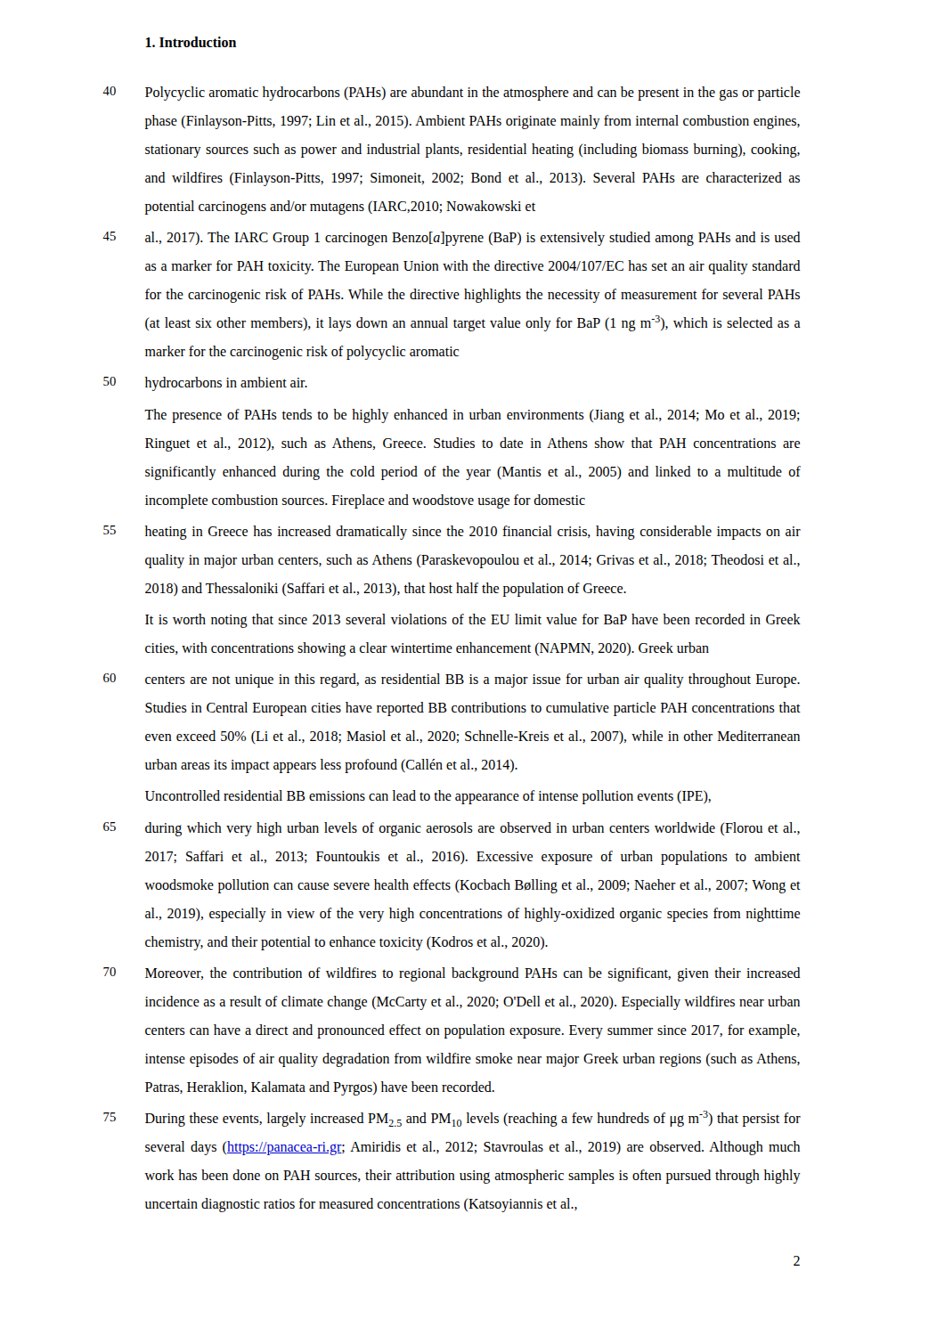1. Introduction
40 Polycyclic aromatic hydrocarbons (PAHs) are abundant in the atmosphere and can be present in the gas or particle phase (Finlayson-Pitts, 1997; Lin et al., 2015). Ambient PAHs originate mainly from internal combustion engines, stationary sources such as power and industrial plants, residential heating (including biomass burning), cooking, and wildfires (Finlayson-Pitts, 1997; Simoneit, 2002; Bond et al., 2013). Several PAHs are characterized as potential carcinogens and/or mutagens (IARC,2010; Nowakowski et
45 al., 2017). The IARC Group 1 carcinogen Benzo[a]pyrene (BaP) is extensively studied among PAHs and is used as a marker for PAH toxicity. The European Union with the directive 2004/107/EC has set an air quality standard for the carcinogenic risk of PAHs. While the directive highlights the necessity of measurement for several PAHs (at least six other members), it lays down an annual target value only for BaP (1 ng m-3), which is selected as a marker for the carcinogenic risk of polycyclic aromatic
50 hydrocarbons in ambient air.
The presence of PAHs tends to be highly enhanced in urban environments (Jiang et al., 2014; Mo et al., 2019; Ringuet et al., 2012), such as Athens, Greece. Studies to date in Athens show that PAH concentrations are significantly enhanced during the cold period of the year (Mantis et al., 2005) and linked to a multitude of incomplete combustion sources. Fireplace and woodstove usage for domestic
55 heating in Greece has increased dramatically since the 2010 financial crisis, having considerable impacts on air quality in major urban centers, such as Athens (Paraskevopoulou et al., 2014; Grivas et al., 2018; Theodosi et al., 2018) and Thessaloniki (Saffari et al., 2013), that host half the population of Greece.
It is worth noting that since 2013 several violations of the EU limit value for BaP have been recorded in Greek cities, with concentrations showing a clear wintertime enhancement (NAPMN, 2020). Greek urban
60 centers are not unique in this regard, as residential BB is a major issue for urban air quality throughout Europe. Studies in Central European cities have reported BB contributions to cumulative particle PAH concentrations that even exceed 50% (Li et al., 2018; Masiol et al., 2020; Schnelle-Kreis et al., 2007), while in other Mediterranean urban areas its impact appears less profound (Callén et al., 2014).
Uncontrolled residential BB emissions can lead to the appearance of intense pollution events (IPE),
65 during which very high urban levels of organic aerosols are observed in urban centers worldwide (Florou et al., 2017; Saffari et al., 2013; Fountoukis et al., 2016). Excessive exposure of urban populations to ambient woodsmoke pollution can cause severe health effects (Kocbach Bølling et al., 2009; Naeher et al., 2007; Wong et al., 2019), especially in view of the very high concentrations of highly-oxidized organic species from nighttime chemistry, and their potential to enhance toxicity (Kodros et al., 2020).
70 Moreover, the contribution of wildfires to regional background PAHs can be significant, given their increased incidence as a result of climate change (McCarty et al., 2020; O'Dell et al., 2020). Especially wildfires near urban centers can have a direct and pronounced effect on population exposure. Every summer since 2017, for example, intense episodes of air quality degradation from wildfire smoke near major Greek urban regions (such as Athens, Patras, Heraklion, Kalamata and Pyrgos) have been recorded.
75 During these events, largely increased PM2.5 and PM10 levels (reaching a few hundreds of μg m-3) that persist for several days (https://panacea-ri.gr; Amiridis et al., 2012; Stavroulas et al., 2019) are observed. Although much work has been done on PAH sources, their attribution using atmospheric samples is often pursued through highly uncertain diagnostic ratios for measured concentrations (Katsoyiannis et al.,
2